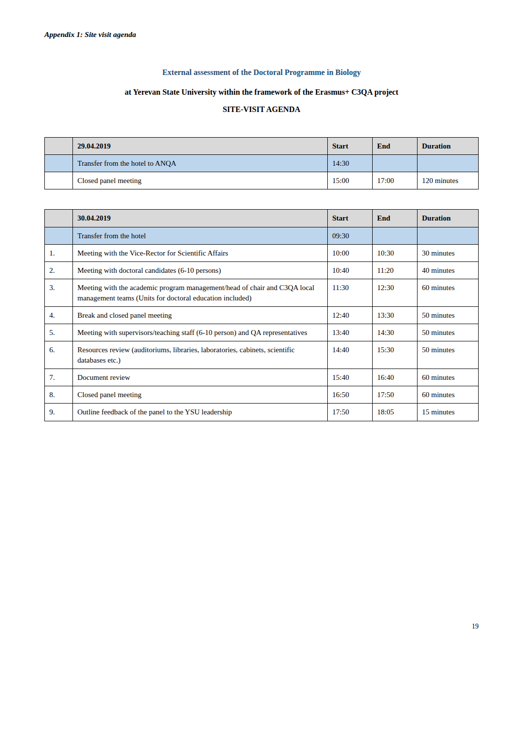Appendix 1: Site visit agenda
External assessment of the Doctoral Programme in Biology
at Yerevan State University within the framework of the Erasmus+ C3QA project
SITE-VISIT AGENDA
| | 29.04.2019 | Start | End | Duration |
| | Transfer from the hotel to ANQA | 14:30 | | |
| | Closed panel meeting | 15:00 | 17:00 | 120 minutes |
| | 30.04.2019 | Start | End | Duration |
| | Transfer from the hotel | 09:30 | | |
| 1. | Meeting with the Vice-Rector for Scientific Affairs | 10:00 | 10:30 | 30 minutes |
| 2. | Meeting with doctoral candidates (6-10 persons) | 10:40 | 11:20 | 40 minutes |
| 3. | Meeting with the academic program management/head of chair and C3QA local management teams (Units for doctoral education included) | 11:30 | 12:30 | 60 minutes |
| 4. | Break and closed panel meeting | 12:40 | 13:30 | 50 minutes |
| 5. | Meeting with supervisors/teaching staff (6-10 person) and QA representatives | 13:40 | 14:30 | 50 minutes |
| 6. | Resources review (auditoriums, libraries, laboratories, cabinets, scientific databases etc.) | 14:40 | 15:30 | 50 minutes |
| 7. | Document review | 15:40 | 16:40 | 60 minutes |
| 8. | Closed panel meeting | 16:50 | 17:50 | 60 minutes |
| 9. | Outline feedback of the panel to the YSU leadership | 17:50 | 18:05 | 15 minutes |
19